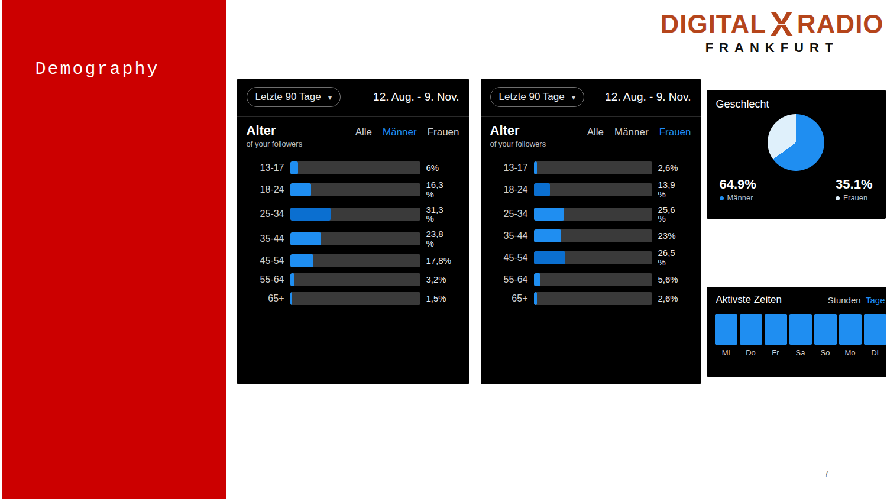Demography
DIGITAL X RADIO
FRANKFURT
Letzte 90 Tage ▾ 12. Aug. - 9. Nov.
Alter of your followers
Alle Männer Frauen
13-17 6%
18-24 16,3%
25-34 31,3%
35-44 23,8%
45-54 17,8%
55-64 3,2%
65+ 1,5%
Letzte 90 Tage ▾ 12. Aug. - 9. Nov.
Alter of your followers
Alle Männer Frauen
13-17 2,6%
18-24 13,9%
25-34 25,6%
35-44 23%
45-54 26,5%
55-64 5,6%
65+ 2,6%
Geschlecht
64.9%
Männer
35.1%
Frauen
Aktivste Zeiten Stunden Tage
Mi Do Fr Sa So Mo Di
7